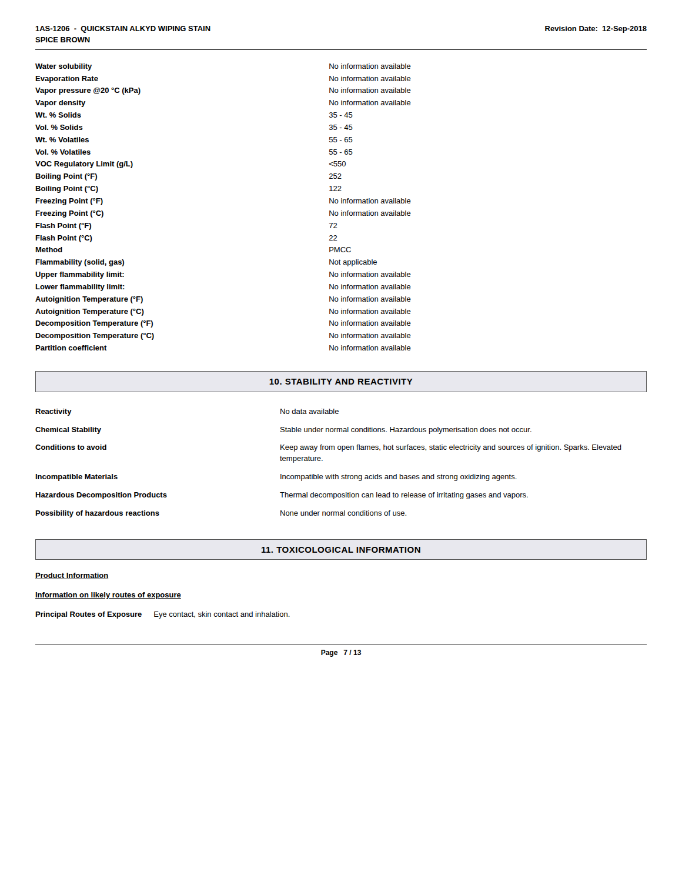1AS-1206 - QUICKSTAIN ALKYD WIPING STAIN
SPICE BROWN
Revision Date: 12-Sep-2018
| Water solubility | No information available |
| Evaporation Rate | No information available |
| Vapor pressure @20 °C (kPa) | No information available |
| Vapor density | No information available |
| Wt. % Solids | 35 - 45 |
| Vol. % Solids | 35 - 45 |
| Wt. % Volatiles | 55 - 65 |
| Vol. % Volatiles | 55 - 65 |
| VOC Regulatory Limit (g/L) | <550 |
| Boiling Point (°F) | 252 |
| Boiling Point (°C) | 122 |
| Freezing Point (°F) | No information available |
| Freezing Point (°C) | No information available |
| Flash Point (°F) | 72 |
| Flash Point (°C) | 22 |
| Method | PMCC |
| Flammability (solid, gas) | Not applicable |
| Upper flammability limit: | No information available |
| Lower flammability limit: | No information available |
| Autoignition Temperature (°F) | No information available |
| Autoignition Temperature (°C) | No information available |
| Decomposition Temperature (°F) | No information available |
| Decomposition Temperature (°C) | No information available |
| Partition coefficient | No information available |
10. STABILITY AND REACTIVITY
| Reactivity | No data available |
| Chemical Stability | Stable under normal conditions. Hazardous polymerisation does not occur. |
| Conditions to avoid | Keep away from open flames, hot surfaces, static electricity and sources of ignition. Sparks. Elevated temperature. |
| Incompatible Materials | Incompatible with strong acids and bases and strong oxidizing agents. |
| Hazardous Decomposition Products | Thermal decomposition can lead to release of irritating gases and vapors. |
| Possibility of hazardous reactions | None under normal conditions of use. |
11. TOXICOLOGICAL INFORMATION
Product Information
Information on likely routes of exposure
Principal Routes of Exposure
Eye contact, skin contact and inhalation.
Page 7 / 13